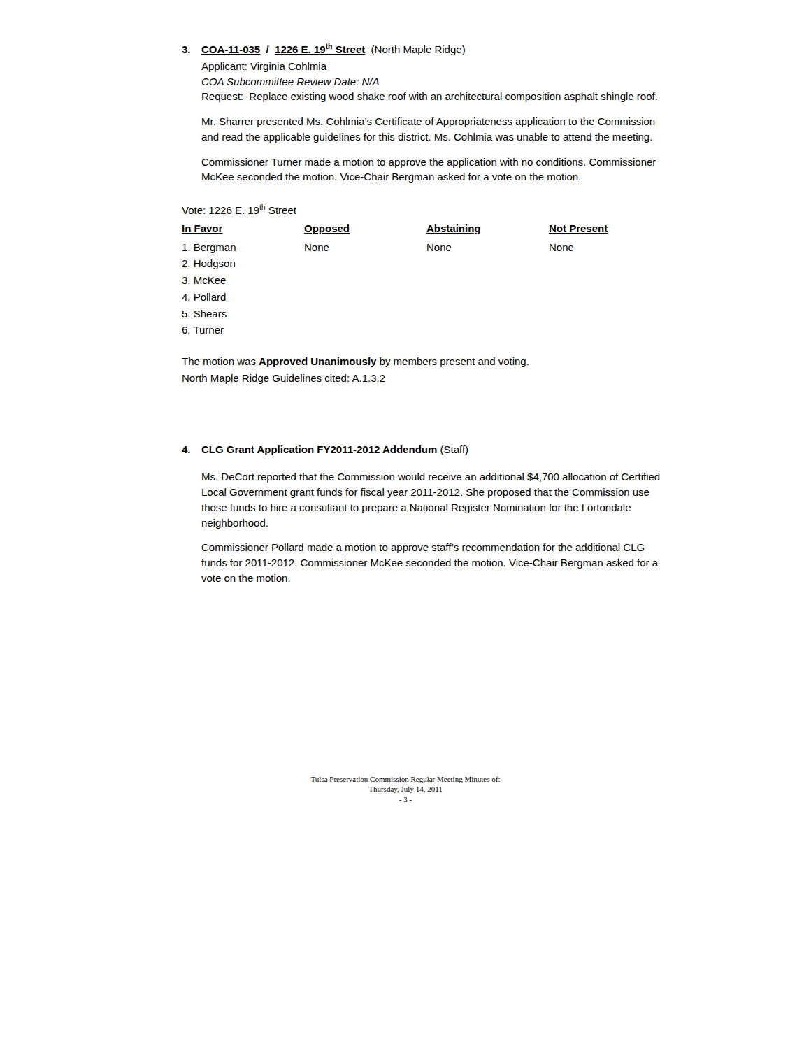3. COA-11-035 / 1226 E. 19th Street (North Maple Ridge)
Applicant: Virginia Cohlmia
COA Subcommittee Review Date: N/A
Request: Replace existing wood shake roof with an architectural composition asphalt shingle roof.
Mr. Sharrer presented Ms. Cohlmia’s Certificate of Appropriateness application to the Commission and read the applicable guidelines for this district. Ms. Cohlmia was unable to attend the meeting.
Commissioner Turner made a motion to approve the application with no conditions. Commissioner McKee seconded the motion. Vice-Chair Bergman asked for a vote on the motion.
Vote: 1226 E. 19th Street
| In Favor | Opposed | Abstaining | Not Present |
| --- | --- | --- | --- |
| 1. Bergman | None | None | None |
| 2. Hodgson | | | |
| 3. McKee | | | |
| 4. Pollard | | | |
| 5. Shears | | | |
| 6. Turner | | | |
The motion was Approved Unanimously by members present and voting.
North Maple Ridge Guidelines cited: A.1.3.2
4. CLG Grant Application FY2011-2012 Addendum (Staff)
Ms. DeCort reported that the Commission would receive an additional $4,700 allocation of Certified Local Government grant funds for fiscal year 2011-2012. She proposed that the Commission use those funds to hire a consultant to prepare a National Register Nomination for the Lortondale neighborhood.
Commissioner Pollard made a motion to approve staff’s recommendation for the additional CLG funds for 2011-2012. Commissioner McKee seconded the motion. Vice-Chair Bergman asked for a vote on the motion.
Tulsa Preservation Commission Regular Meeting Minutes of:
Thursday, July 14, 2011
- 3 -